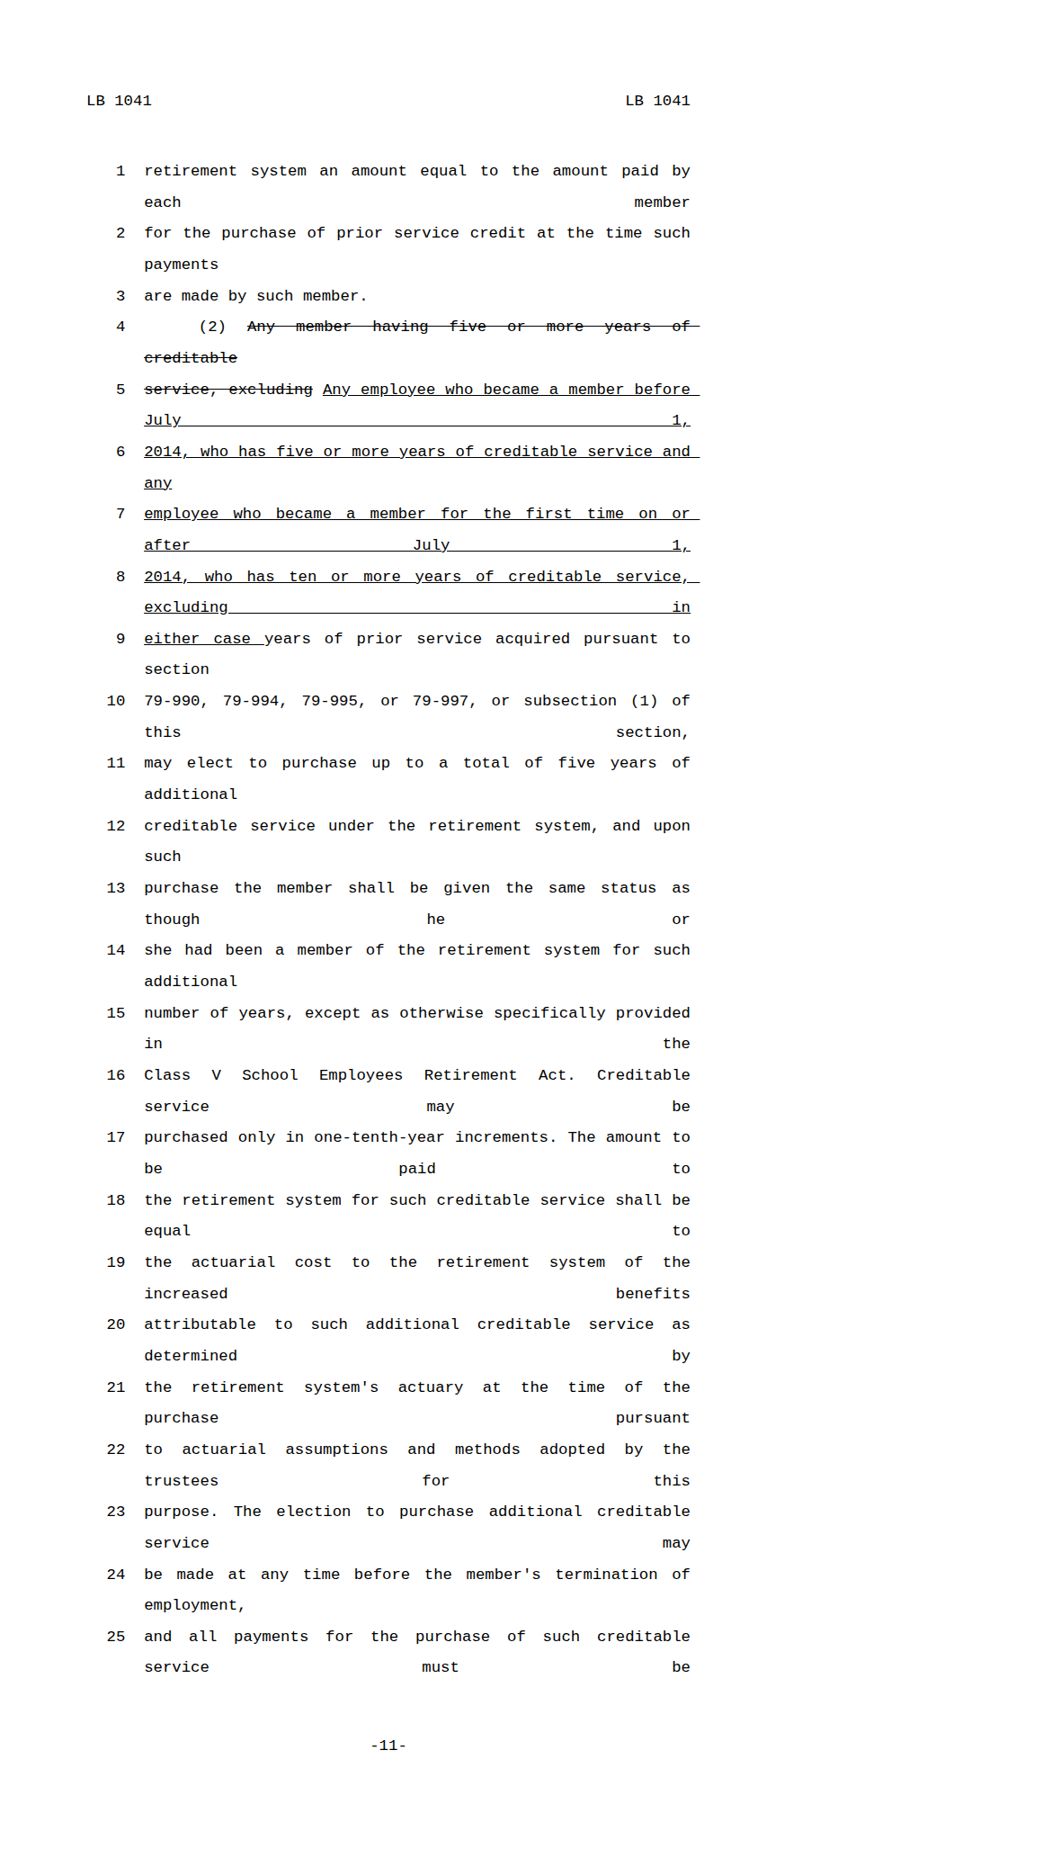LB 1041 LB 1041
1 retirement system an amount equal to the amount paid by each member
2 for the purchase of prior service credit at the time such payments
3 are made by such member.
4 (2) Any member having five or more years of creditable
5 service, excluding Any employee who became a member before July 1,
62014, who has five or more years of creditable service and any
7 employee who became a member for the first time on or after July 1,
82014, who has ten or more years of creditable service, excluding in
9 either case years of prior service acquired pursuant to section
1079-990, 79-994, 79-995, or 79-997, or subsection (1) of this section,
11 may elect to purchase up to a total of five years of additional
12 creditable service under the retirement system, and upon such
13 purchase the member shall be given the same status as though he or
14 she had been a member of the retirement system for such additional
15 number of years, except as otherwise specifically provided in the
16 Class V School Employees Retirement Act. Creditable service may be
17 purchased only in one-tenth-year increments. The amount to be paid to
18 the retirement system for such creditable service shall be equal to
19 the actuarial cost to the retirement system of the increased benefits
20 attributable to such additional creditable service as determined by
21 the retirement system's actuary at the time of the purchase pursuant
22 to actuarial assumptions and methods adopted by the trustees for this
23 purpose. The election to purchase additional creditable service may
24 be made at any time before the member's termination of employment,
25 and all payments for the purchase of such creditable service must be
-11-